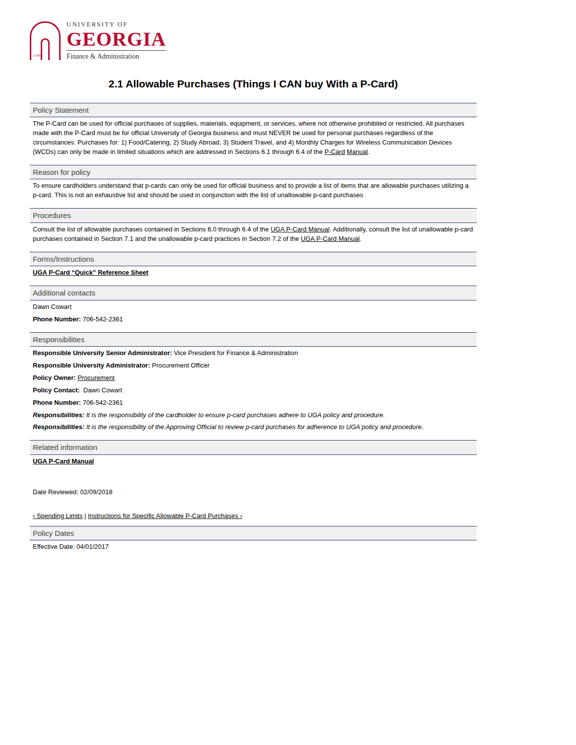UNIVERSITY OF
GEORGIA
Finance & Administration
2.1 Allowable Purchases (Things I CAN buy With a P-Card)
Policy Statement
The P-Card can be used for official purchases of supplies, materials, equipment, or services, where not otherwise prohibited or restricted. All purchases made with the P-Card must be for official University of Georgia business and must NEVER be used for personal purchases regardless of the circumstances. Purchases for: 1) Food/Catering, 2) Study Abroad, 3) Student Travel, and 4) Monthly Charges for Wireless Communication Devices (WCDs) can only be made in limited situations which are addressed in Sections 6.1 through 6.4 of the P-Card Manual.
Reason for policy
To ensure cardholders understand that p-cards can only be used for official business and to provide a list of items that are allowable purchases utilizing a p-card. This is not an exhaustive list and should be used in conjunction with the list of unallowable p-card purchases
Procedures
Consult the list of allowable purchases contained in Sections 6.0 through 6.4 of the UGA P-Card Manual. Additionally, consult the list of unallowable p-card purchases contained in Section 7.1 and the unallowable p-card practices in Section 7.2 of the UGA P-Card Manual.
Forms/Instructions
UGA P-Card “Quick” Reference Sheet
Additional contacts
Dawn Cowart
Phone Number: 706-542-2361
Responsibilities
Responsible University Senior Administrator: Vice President for Finance & Administration
Responsible University Administrator: Procurement Officer
Policy Owner: Procurement
Policy Contact: Dawn Cowart
Phone Number: 706-542-2361
Responsibilities: It is the responsibility of the cardholder to ensure p-card purchases adhere to UGA policy and procedure.
Responsibilities: It is the responsibility of the Approving Official to review p-card purchases for adherence to UGA policy and procedure.
Related information
UGA P-Card Manual
Date Reviewed: 02/09/2018
‹ Spending Limits | Instructions for Specific Allowable P-Card Purchases ›
Policy Dates
Effective Date: 04/01/2017